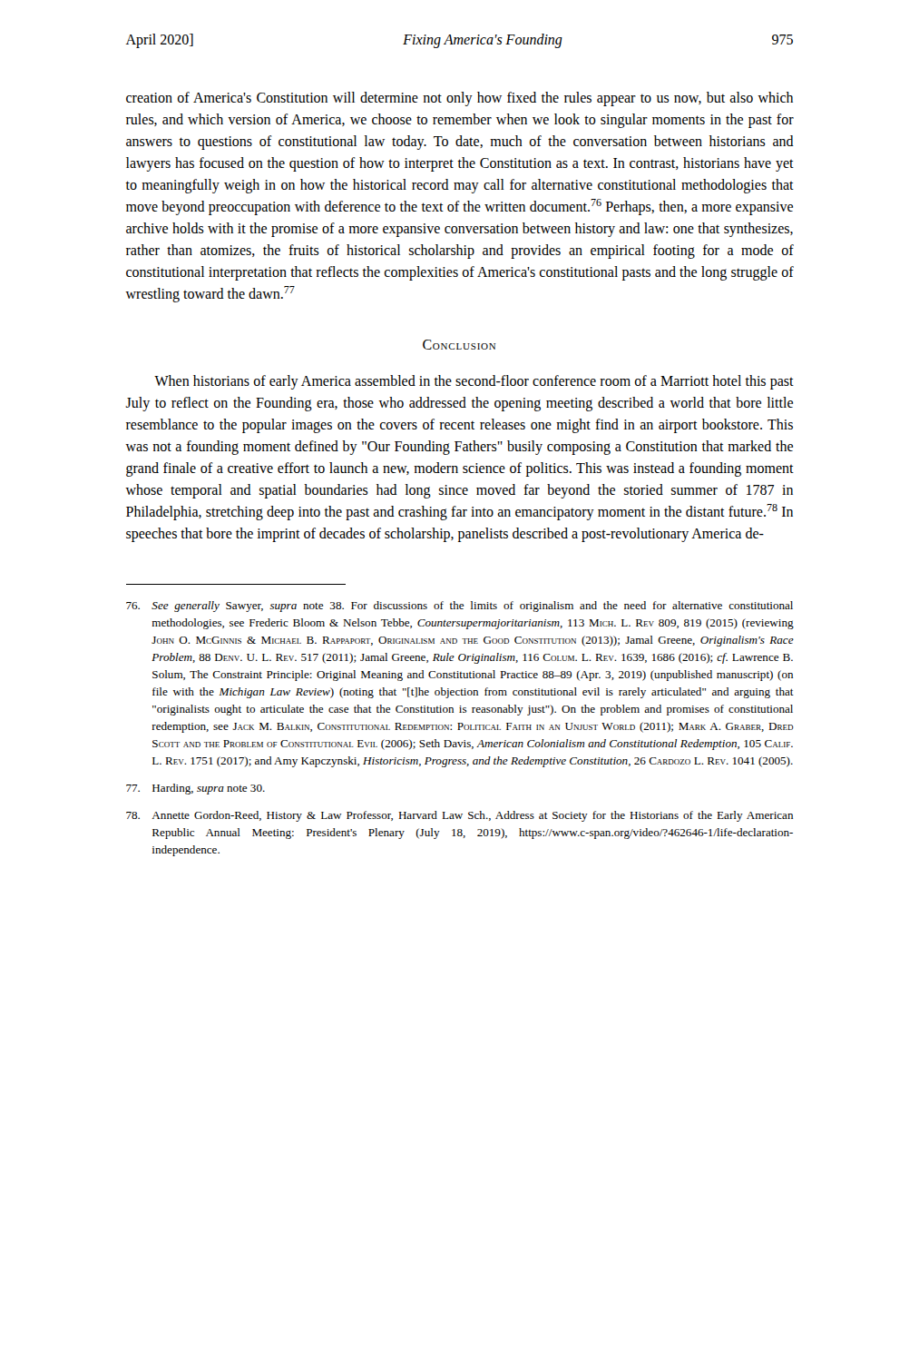April 2020] Fixing America's Founding 975
creation of America's Constitution will determine not only how fixed the rules appear to us now, but also which rules, and which version of America, we choose to remember when we look to singular moments in the past for answers to questions of constitutional law today. To date, much of the conversation between historians and lawyers has focused on the question of how to interpret the Constitution as a text. In contrast, historians have yet to meaningfully weigh in on how the historical record may call for alternative constitutional methodologies that move beyond preoccupation with deference to the text of the written document.76 Perhaps, then, a more expansive archive holds with it the promise of a more expansive conversation between history and law: one that synthesizes, rather than atomizes, the fruits of historical scholarship and provides an empirical footing for a mode of constitutional interpretation that reflects the complexities of America's constitutional pasts and the long struggle of wrestling toward the dawn.77
Conclusion
When historians of early America assembled in the second-floor conference room of a Marriott hotel this past July to reflect on the Founding era, those who addressed the opening meeting described a world that bore little resemblance to the popular images on the covers of recent releases one might find in an airport bookstore. This was not a founding moment defined by "Our Founding Fathers" busily composing a Constitution that marked the grand finale of a creative effort to launch a new, modern science of politics. This was instead a founding moment whose temporal and spatial boundaries had long since moved far beyond the storied summer of 1787 in Philadelphia, stretching deep into the past and crashing far into an emancipatory moment in the distant future.78 In speeches that bore the imprint of decades of scholarship, panelists described a post-revolutionary America de-
76. See generally Sawyer, supra note 38. For discussions of the limits of originalism and the need for alternative constitutional methodologies, see Frederic Bloom & Nelson Tebbe, Countersupermajoritarianism, 113 Mich. L. Rev 809, 819 (2015) (reviewing John O. McGinnis & Michael B. Rappaport, Originalism and the Good Constitution (2013)); Jamal Greene, Originalism's Race Problem, 88 Denv. U. L. Rev. 517 (2011); Jamal Greene, Rule Originalism, 116 Colum. L. Rev. 1639, 1686 (2016); cf. Lawrence B. Solum, The Constraint Principle: Original Meaning and Constitutional Practice 88–89 (Apr. 3, 2019) (unpublished manuscript) (on file with the Michigan Law Review) (noting that "[t]he objection from constitutional evil is rarely articulated" and arguing that "originalists ought to articulate the case that the Constitution is reasonably just"). On the problem and promises of constitutional redemption, see Jack M. Balkin, Constitutional Redemption: Political Faith in an Unjust World (2011); Mark A. Graber, Dred Scott and the Problem of Constitutional Evil (2006); Seth Davis, American Colonialism and Constitutional Redemption, 105 Calif. L. Rev. 1751 (2017); and Amy Kapczynski, Historicism, Progress, and the Redemptive Constitution, 26 Cardozo L. Rev. 1041 (2005).
77. Harding, supra note 30.
78. Annette Gordon-Reed, History & Law Professor, Harvard Law Sch., Address at Society for the Historians of the Early American Republic Annual Meeting: President's Plenary (July 18, 2019), https://www.c-span.org/video/?462646-1/life-declaration-independence.